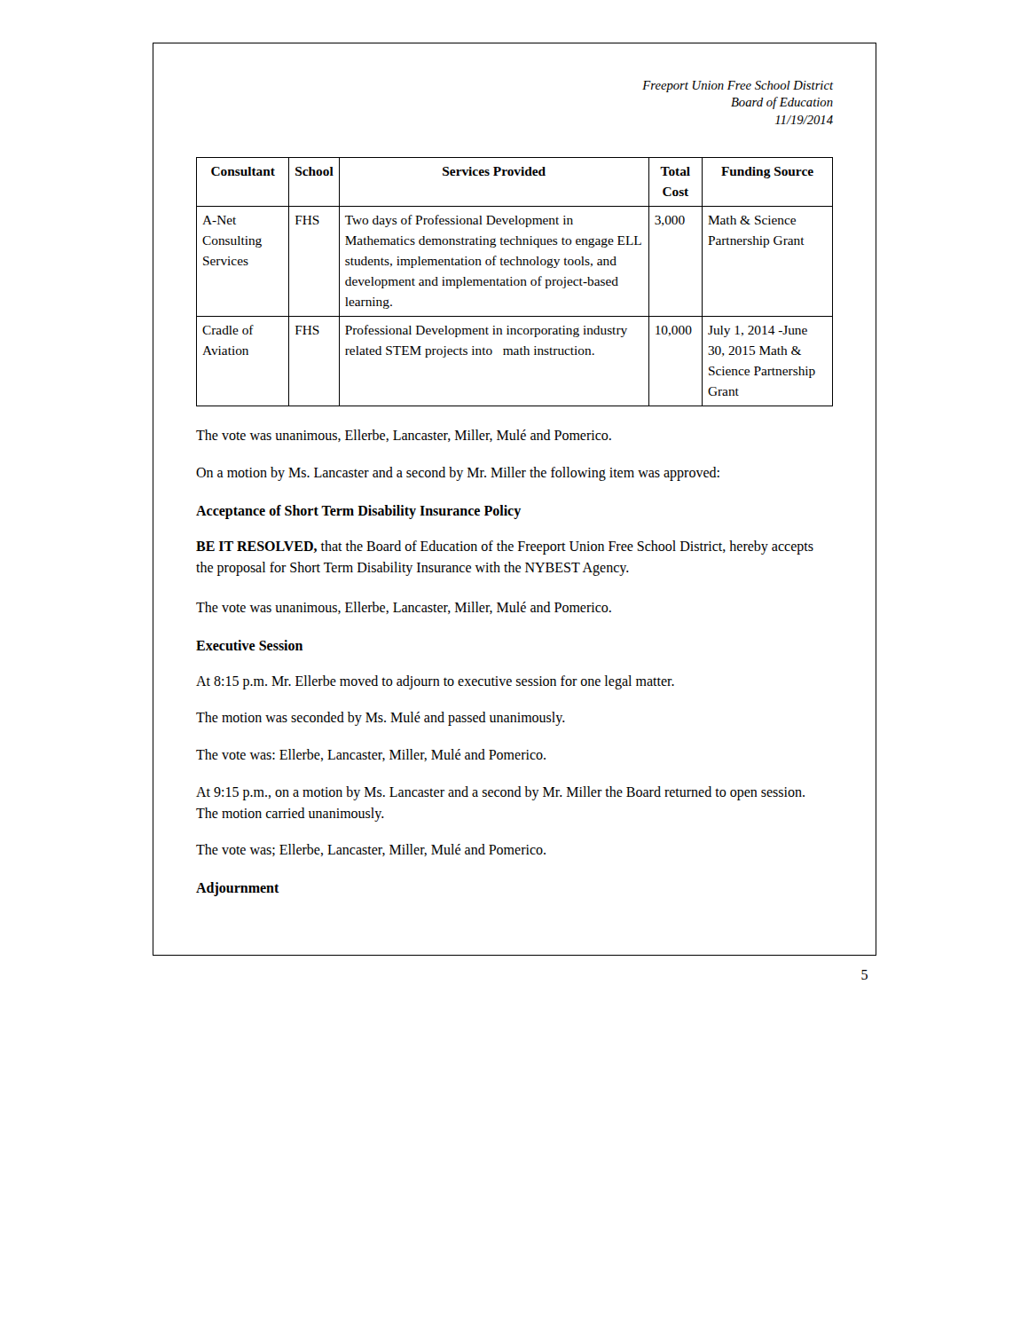Freeport Union Free School District
Board of Education
11/19/2014
| Consultant | School | Services Provided | Total Cost | Funding Source |
| --- | --- | --- | --- | --- |
| A-Net Consulting Services | FHS | Two days of Professional Development in Mathematics demonstrating techniques to engage ELL students, implementation of technology tools, and development and implementation of project-based learning. | 3,000 | Math & Science Partnership Grant |
| Cradle of Aviation | FHS | Professional Development in incorporating industry related STEM projects into math instruction. | 10,000 | July 1, 2014 -June 30, 2015 Math & Science Partnership Grant |
The vote was unanimous, Ellerbe, Lancaster, Miller, Mulé and Pomerico.
On a motion by Ms. Lancaster and a second by Mr. Miller the following item was approved:
Acceptance of Short Term Disability Insurance Policy
BE IT RESOLVED, that the Board of Education of the Freeport Union Free School District, hereby accepts the proposal for Short Term Disability Insurance with the NYBEST Agency.
The vote was unanimous, Ellerbe, Lancaster, Miller, Mulé and Pomerico.
Executive Session
At 8:15 p.m. Mr. Ellerbe moved to adjourn to executive session for one legal matter.
The motion was seconded by Ms. Mulé and passed unanimously.
The vote was: Ellerbe, Lancaster, Miller, Mulé and Pomerico.
At 9:15 p.m., on a motion by Ms. Lancaster and a second by Mr. Miller the Board returned to open session. The motion carried unanimously.
The vote was; Ellerbe, Lancaster, Miller, Mulé and Pomerico.
Adjournment
5